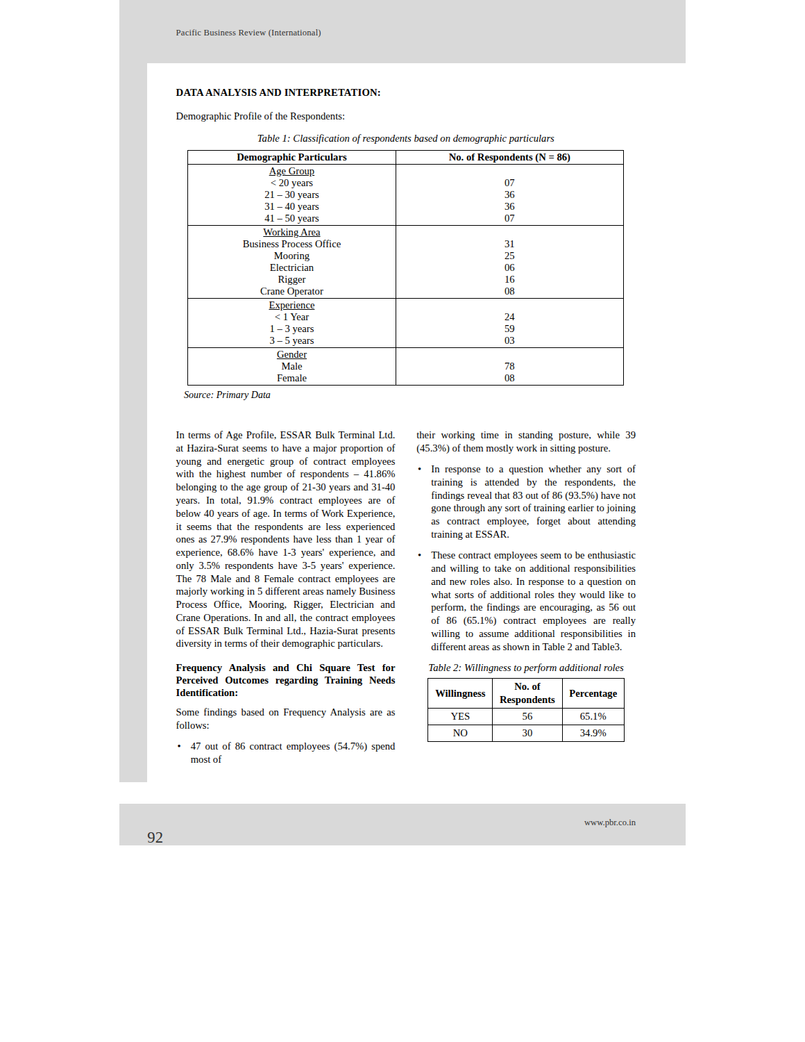Pacific Business Review (International)
DATA ANALYSIS AND INTERPRETATION:
Demographic Profile of the Respondents:
Table 1: Classification of respondents based on demographic particulars
| Demographic Particulars | No. of Respondents (N = 86) |
| --- | --- |
| Age Group < 20 years 21 – 30 years 31 – 40 years 41 – 50 years | 07 36 36 07 |
| Working Area Business Process Office Mooring Electrician Rigger Crane Operator | 31 25 06 16 08 |
| Experience < 1 Year 1 – 3 years 3 – 5 years | 24 59 03 |
| Gender Male Female | 78 08 |
Source: Primary Data
In terms of Age Profile, ESSAR Bulk Terminal Ltd. at Hazira-Surat seems to have a major proportion of young and energetic group of contract employees with the highest number of respondents – 41.86% belonging to the age group of 21-30 years and 31-40 years. In total, 91.9% contract employees are of below 40 years of age. In terms of Work Experience, it seems that the respondents are less experienced ones as 27.9% respondents have less than 1 year of experience, 68.6% have 1-3 years' experience, and only 3.5% respondents have 3-5 years' experience. The 78 Male and 8 Female contract employees are majorly working in 5 different areas namely Business Process Office, Mooring, Rigger, Electrician and Crane Operations. In and all, the contract employees of ESSAR Bulk Terminal Ltd., Hazia-Surat presents diversity in terms of their demographic particulars.
Frequency Analysis and Chi Square Test for Perceived Outcomes regarding Training Needs Identification:
Some findings based on Frequency Analysis are as follows:
47 out of 86 contract employees (54.7%) spend most of
their working time in standing posture, while 39 (45.3%) of them mostly work in sitting posture.
In response to a question whether any sort of training is attended by the respondents, the findings reveal that 83 out of 86 (93.5%) have not gone through any sort of training earlier to joining as contract employee, forget about attending training at ESSAR.
These contract employees seem to be enthusiastic and willing to take on additional responsibilities and new roles also. In response to a question on what sorts of additional roles they would like to perform, the findings are encouraging, as 56 out of 86 (65.1%) contract employees are really willing to assume additional responsibilities in different areas as shown in Table 2 and Table3.
Table 2: Willingness to perform additional roles
| Willingness | No. of Respondents | Percentage |
| --- | --- | --- |
| YES | 56 | 65.1% |
| NO | 30 | 34.9% |
92
www.pbr.co.in